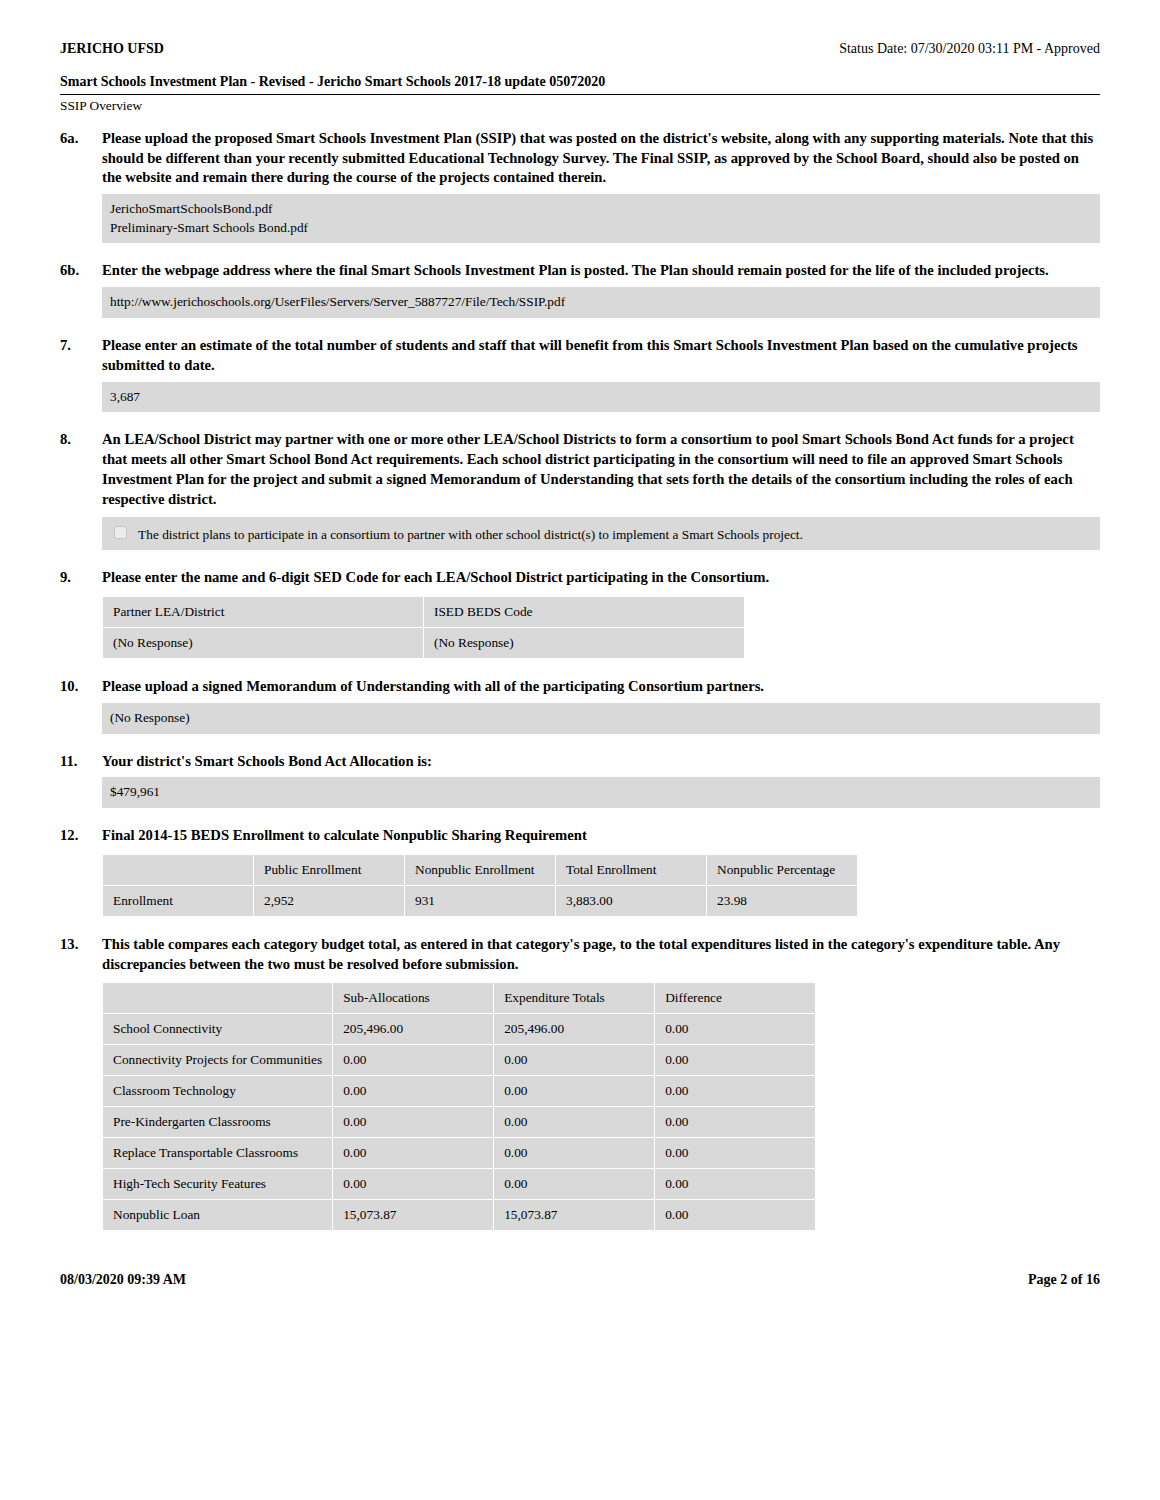JERICHO UFSD Status Date: 07/30/2020 03:11 PM - Approved
Smart Schools Investment Plan - Revised - Jericho Smart Schools 2017-18 update 05072020
SSIP Overview
6a. Please upload the proposed Smart Schools Investment Plan (SSIP) that was posted on the district's website, along with any supporting materials. Note that this should be different than your recently submitted Educational Technology Survey. The Final SSIP, as approved by the School Board, should also be posted on the website and remain there during the course of the projects contained therein.
JerichoSmartSchoolsBond.pdf
Preliminary-Smart Schools Bond.pdf
6b. Enter the webpage address where the final Smart Schools Investment Plan is posted. The Plan should remain posted for the life of the included projects.
http://www.jerichoschools.org/UserFiles/Servers/Server_5887727/File/Tech/SSIP.pdf
7. Please enter an estimate of the total number of students and staff that will benefit from this Smart Schools Investment Plan based on the cumulative projects submitted to date.
3,687
8. An LEA/School District may partner with one or more other LEA/School Districts to form a consortium to pool Smart Schools Bond Act funds for a project that meets all other Smart School Bond Act requirements. Each school district participating in the consortium will need to file an approved Smart Schools Investment Plan for the project and submit a signed Memorandum of Understanding that sets forth the details of the consortium including the roles of each respective district.
The district plans to participate in a consortium to partner with other school district(s) to implement a Smart Schools project.
9. Please enter the name and 6-digit SED Code for each LEA/School District participating in the Consortium.
| Partner LEA/District | ISED BEDS Code |
| --- | --- |
| (No Response) | (No Response) |
10. Please upload a signed Memorandum of Understanding with all of the participating Consortium partners.
(No Response)
11. Your district's Smart Schools Bond Act Allocation is:
$479,961
12. Final 2014-15 BEDS Enrollment to calculate Nonpublic Sharing Requirement
| | Public Enrollment | Nonpublic Enrollment | Total Enrollment | Nonpublic Percentage |
| --- | --- | --- | --- | --- |
| Enrollment | 2,952 | 931 | 3,883.00 | 23.98 |
13. This table compares each category budget total, as entered in that category's page, to the total expenditures listed in the category's expenditure table. Any discrepancies between the two must be resolved before submission.
| | Sub-Allocations | Expenditure Totals | Difference |
| --- | --- | --- | --- |
| School Connectivity | 205,496.00 | 205,496.00 | 0.00 |
| Connectivity Projects for Communities | 0.00 | 0.00 | 0.00 |
| Classroom Technology | 0.00 | 0.00 | 0.00 |
| Pre-Kindergarten Classrooms | 0.00 | 0.00 | 0.00 |
| Replace Transportable Classrooms | 0.00 | 0.00 | 0.00 |
| High-Tech Security Features | 0.00 | 0.00 | 0.00 |
| Nonpublic Loan | 15,073.87 | 15,073.87 | 0.00 |
08/03/2020 09:39 AM Page 2 of 16